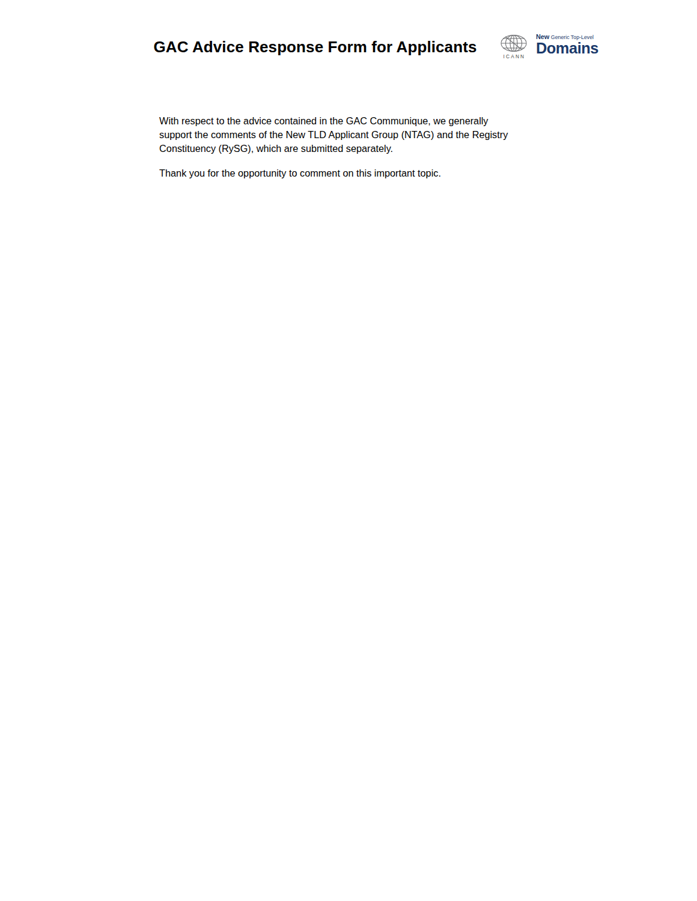GAC Advice Response Form for Applicants
ICANN
New Generic Top-Level
Domains
With respect to the advice contained in the GAC Communique, we generally support the comments of the New TLD Applicant Group (NTAG) and the Registry Constituency (RySG), which are submitted separately.
Thank you for the opportunity to comment on this important topic.